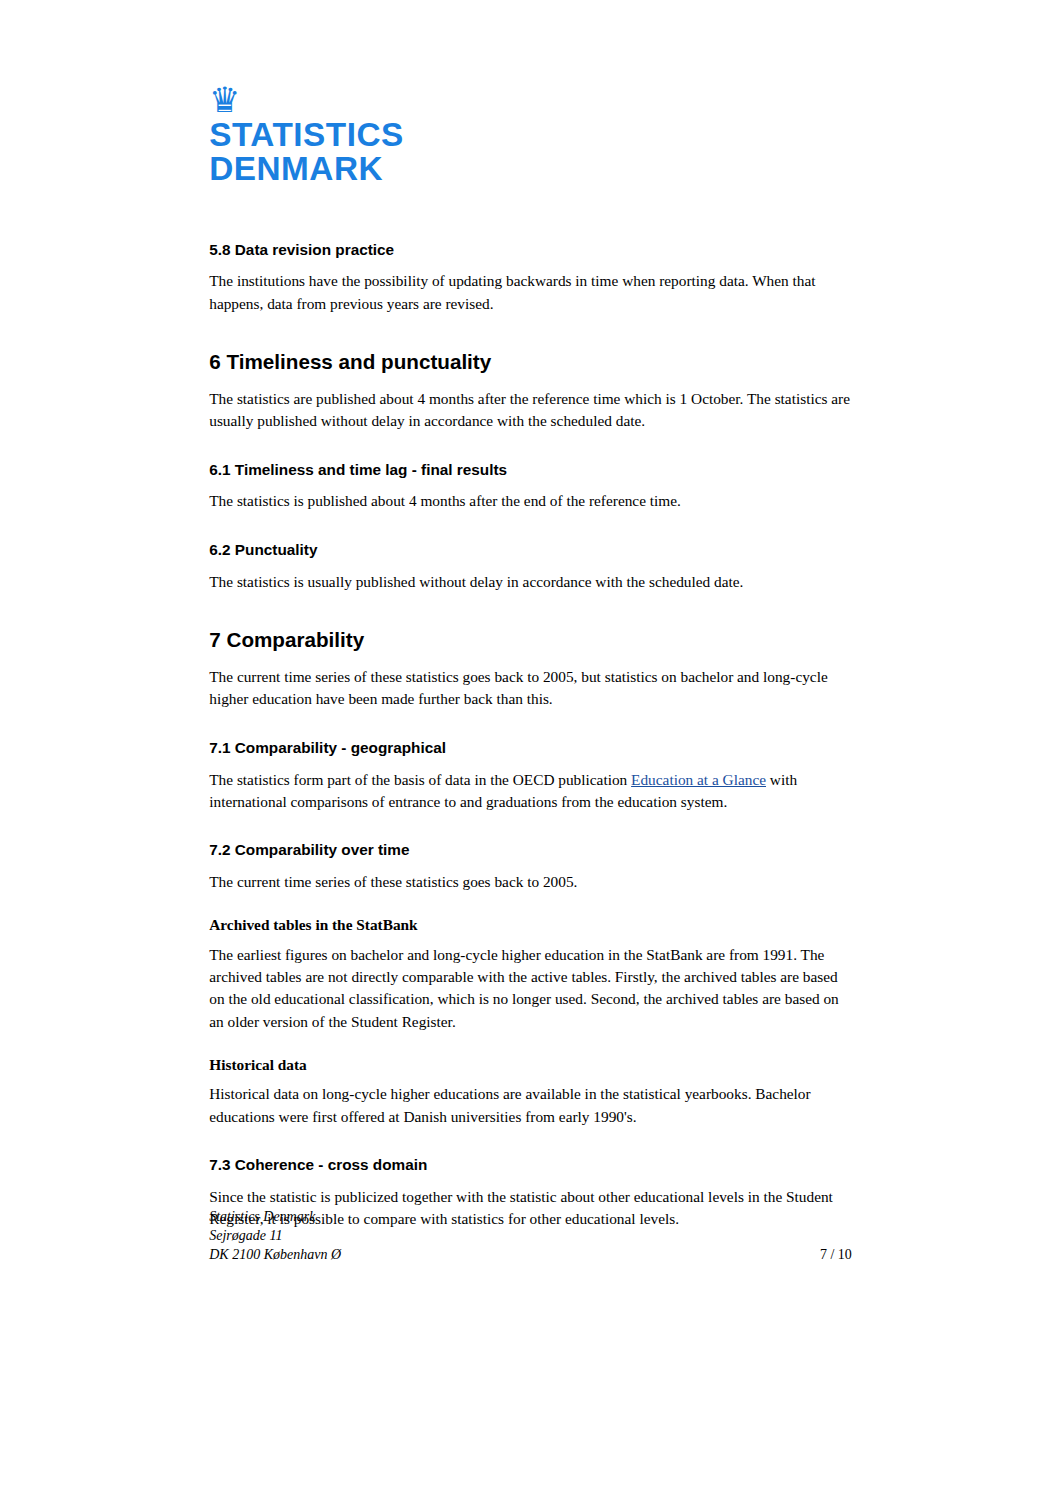♛
Statistics
Denmark
5.8 Data revision practice
The institutions have the possibility of updating backwards in time when reporting data. When that happens, data from previous years are revised.
6 Timeliness and punctuality
The statistics are published about 4 months after the reference time which is 1 October. The statistics are usually published without delay in accordance with the scheduled date.
6.1 Timeliness and time lag - final results
The statistics is published about 4 months after the end of the reference time.
6.2 Punctuality
The statistics is usually published without delay in accordance with the scheduled date.
7 Comparability
The current time series of these statistics goes back to 2005, but statistics on bachelor and long-cycle higher education have been made further back than this.
7.1 Comparability - geographical
The statistics form part of the basis of data in the OECD publication Education at a Glance with international comparisons of entrance to and graduations from the education system.
7.2 Comparability over time
The current time series of these statistics goes back to 2005.
Archived tables in the StatBank
The earliest figures on bachelor and long-cycle higher education in the StatBank are from 1991. The archived tables are not directly comparable with the active tables. Firstly, the archived tables are based on the old educational classification, which is no longer used. Second, the archived tables are based on an older version of the Student Register.
Historical data
Historical data on long-cycle higher educations are available in the statistical yearbooks. Bachelor educations were first offered at Danish universities from early 1990's.
7.3 Coherence - cross domain
Since the statistic is publicized together with the statistic about other educational levels in the Student Register, it is possible to compare with statistics for other educational levels.
Statistics Denmark
Sejrøgade 11
DK 2100 København Ø
7 / 10